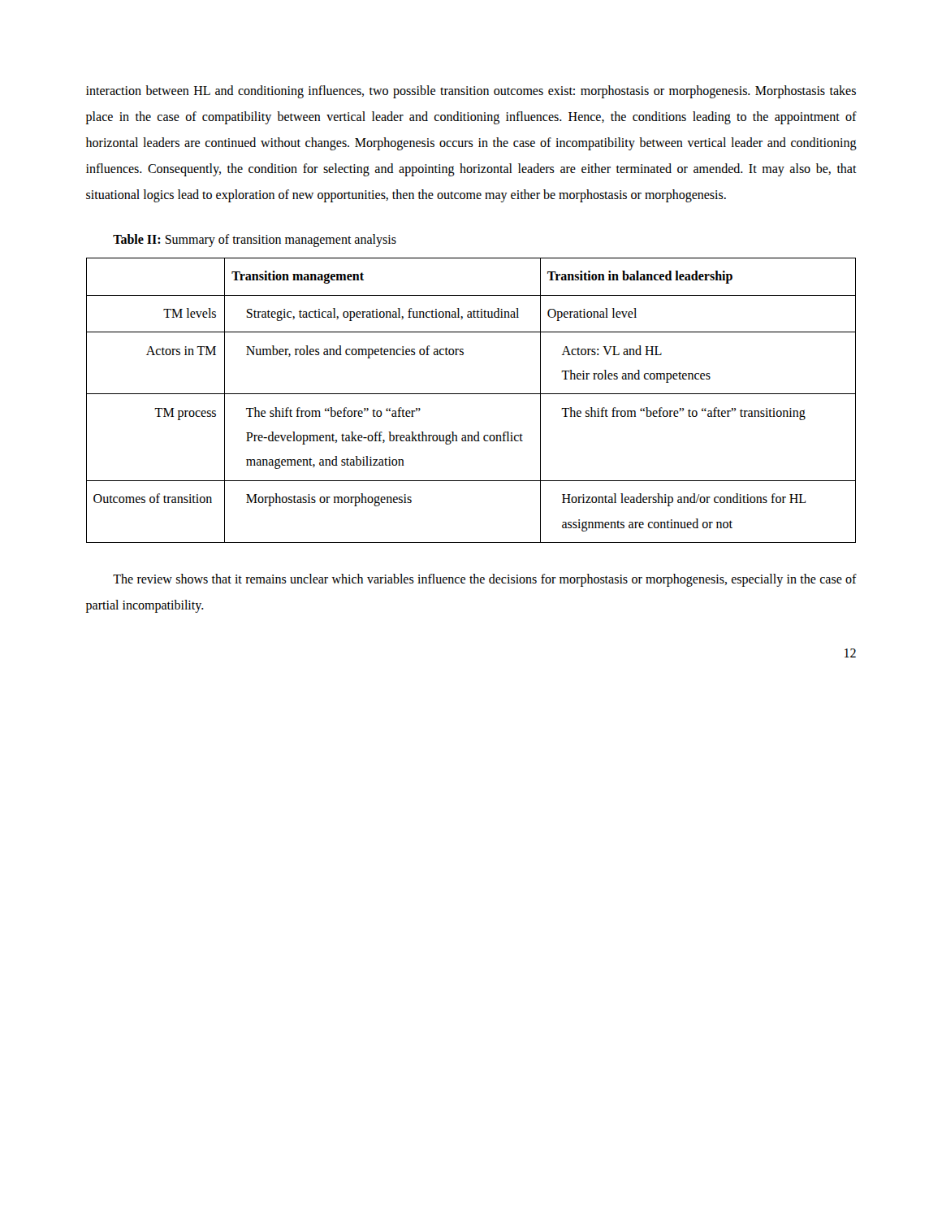interaction between HL and conditioning influences, two possible transition outcomes exist: morphostasis or morphogenesis. Morphostasis takes place in the case of compatibility between vertical leader and conditioning influences. Hence, the conditions leading to the appointment of horizontal leaders are continued without changes. Morphogenesis occurs in the case of incompatibility between vertical leader and conditioning influences. Consequently, the condition for selecting and appointing horizontal leaders are either terminated or amended. It may also be, that situational logics lead to exploration of new opportunities, then the outcome may either be morphostasis or morphogenesis.
Table II: Summary of transition management analysis
| | Transition management | Transition in balanced leadership |
| --- | --- | --- |
| TM levels | Strategic, tactical, operational, functional, attitudinal | Operational level |
| Actors in TM | Number, roles and competencies of actors | Actors: VL and HL Their roles and competences |
| TM process | The shift from “before” to “after” Pre-development, take-off, breakthrough and conflict management, and stabilization | The shift from “before” to “after” transitioning |
| Outcomes of transition | Morphostasis or morphogenesis | Horizontal leadership and/or conditions for HL assignments are continued or not |
The review shows that it remains unclear which variables influence the decisions for morphostasis or morphogenesis, especially in the case of partial incompatibility.
12